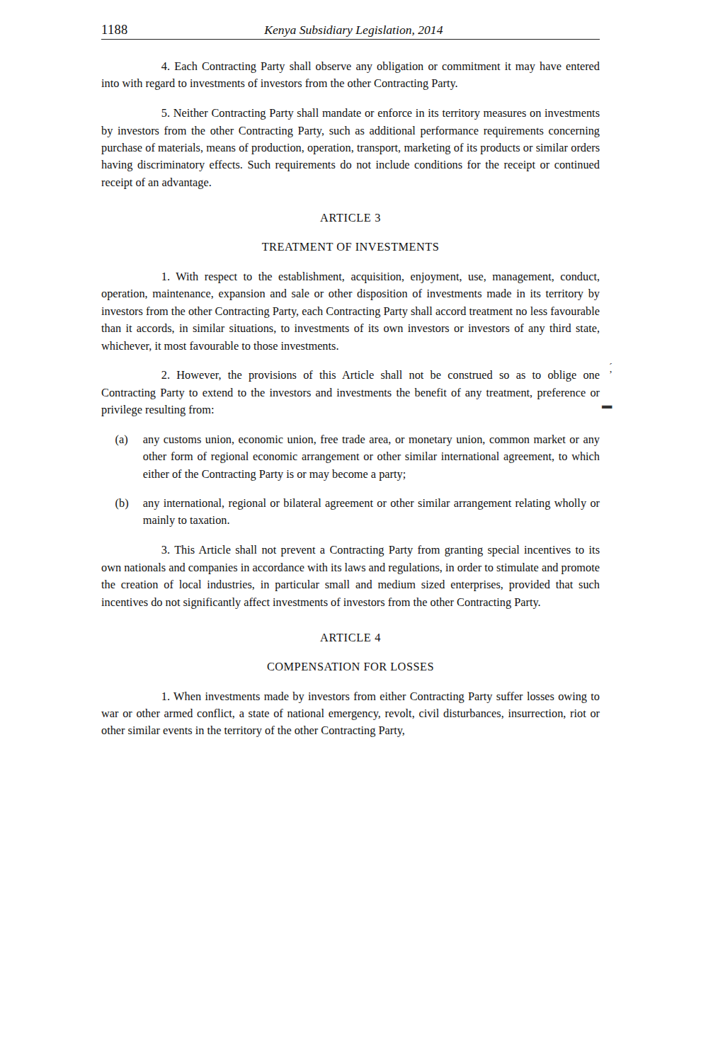1188 Kenya Subsidiary Legislation, 2014
4. Each Contracting Party shall observe any obligation or commitment it may have entered into with regard to investments of investors from the other Contracting Party.
5. Neither Contracting Party shall mandate or enforce in its territory measures on investments by investors from the other Contracting Party, such as additional performance requirements concerning purchase of materials, means of production, operation, transport, marketing of its products or similar orders having discriminatory effects. Such requirements do not include conditions for the receipt or continued receipt of an advantage.
ARTICLE 3
Treatment of Investments
1. With respect to the establishment, acquisition, enjoyment, use, management, conduct, operation, maintenance, expansion and sale or other disposition of investments made in its territory by investors from the other Contracting Party, each Contracting Party shall accord treatment no less favourable than it accords, in similar situations, to investments of its own investors or investors of any third state, whichever, it most favourable to those investments.
2. However, the provisions of this Article shall not be construed so as to oblige one Contracting Party to extend to the investors and investments the benefit of any treatment, preference or privilege resulting from:
(a) any customs union, economic union, free trade area, or monetary union, common market or any other form of regional economic arrangement or other similar international agreement, to which either of the Contracting Party is or may become a party;
(b) any international, regional or bilateral agreement or other similar arrangement relating wholly or mainly to taxation.
3. This Article shall not prevent a Contracting Party from granting special incentives to its own nationals and companies in accordance with its laws and regulations, in order to stimulate and promote the creation of local industries, in particular small and medium sized enterprises, provided that such incentives do not significantly affect investments of investors from the other Contracting Party.
ARTICLE 4
Compensation for Losses
1. When investments made by investors from either Contracting Party suffer losses owing to war or other armed conflict, a state of national emergency, revolt, civil disturbances, insurrection, riot or other similar events in the territory of the other Contracting Party,
,́ ▬